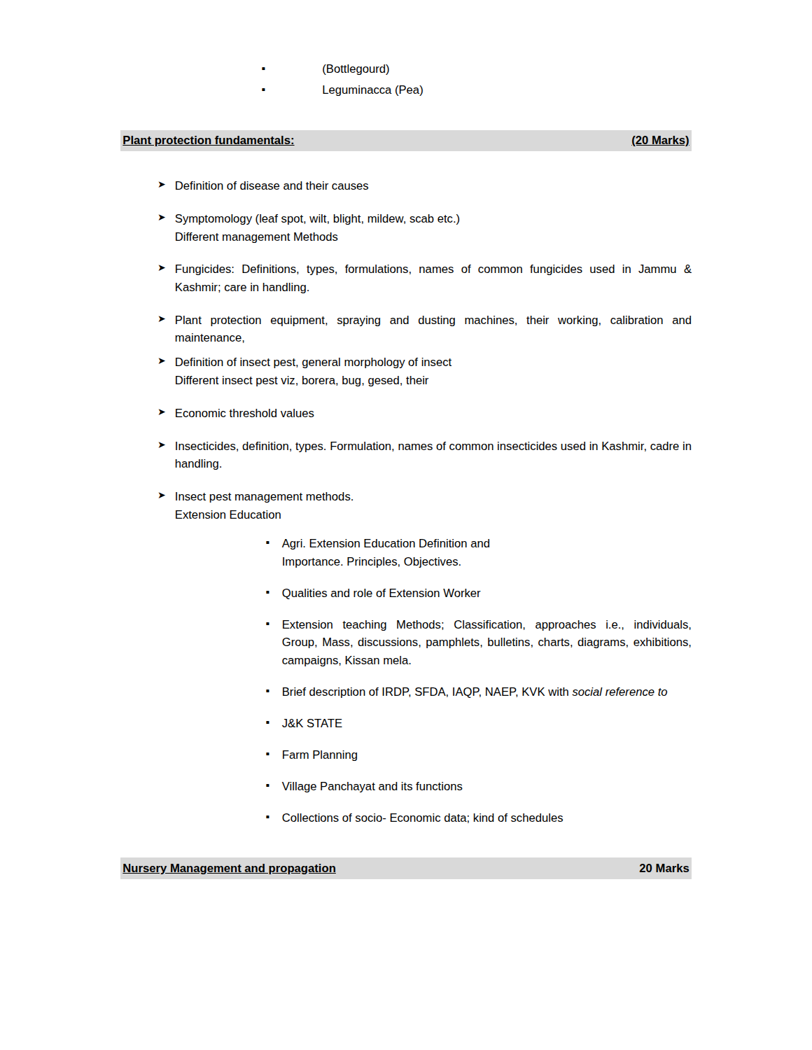(Bottlegourd)
Leguminacca (Pea)
Plant protection fundamentals:(20 Marks)
Definition of disease and their causes
Symptomology (leaf spot, wilt, blight, mildew, scab etc.) Different management Methods
Fungicides: Definitions, types, formulations, names of common fungicides used in Jammu & Kashmir; care in handling.
Plant protection equipment, spraying and dusting machines, their working, calibration and maintenance,
Definition of insect pest, general morphology of insect Different insect pest viz, borera, bug, gesed, their
Economic threshold values
Insecticides, definition, types. Formulation, names of common insecticides used in Kashmir, cadre in handling.
Insect pest management methods. Extension Education
Agri. Extension Education Definition and Importance. Principles, Objectives.
Qualities and role of Extension Worker
Extension teaching Methods; Classification, approaches i.e., individuals, Group, Mass, discussions, pamphlets, bulletins, charts, diagrams, exhibitions, campaigns, Kissan mela.
Brief description of IRDP, SFDA, IAQP, NAEP, KVK with social reference to
J&K STATE
Farm Planning
Village Panchayat and its functions
Collections of socio- Economic data; kind of schedules
Nursery Management and propagation20 Marks